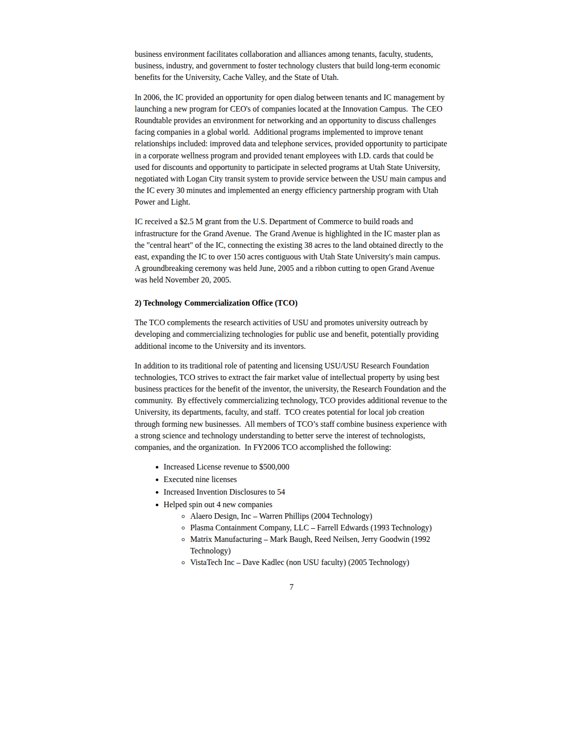business environment facilitates collaboration and alliances among tenants, faculty, students, business, industry, and government to foster technology clusters that build long-term economic benefits for the University, Cache Valley, and the State of Utah.
In 2006, the IC provided an opportunity for open dialog between tenants and IC management by launching a new program for CEO's of companies located at the Innovation Campus. The CEO Roundtable provides an environment for networking and an opportunity to discuss challenges facing companies in a global world. Additional programs implemented to improve tenant relationships included: improved data and telephone services, provided opportunity to participate in a corporate wellness program and provided tenant employees with I.D. cards that could be used for discounts and opportunity to participate in selected programs at Utah State University, negotiated with Logan City transit system to provide service between the USU main campus and the IC every 30 minutes and implemented an energy efficiency partnership program with Utah Power and Light.
IC received a $2.5 M grant from the U.S. Department of Commerce to build roads and infrastructure for the Grand Avenue. The Grand Avenue is highlighted in the IC master plan as the "central heart" of the IC, connecting the existing 38 acres to the land obtained directly to the east, expanding the IC to over 150 acres contiguous with Utah State University's main campus. A groundbreaking ceremony was held June, 2005 and a ribbon cutting to open Grand Avenue was held November 20, 2005.
2) Technology Commercialization Office (TCO)
The TCO complements the research activities of USU and promotes university outreach by developing and commercializing technologies for public use and benefit, potentially providing additional income to the University and its inventors.
In addition to its traditional role of patenting and licensing USU/USU Research Foundation technologies, TCO strives to extract the fair market value of intellectual property by using best business practices for the benefit of the inventor, the university, the Research Foundation and the community. By effectively commercializing technology, TCO provides additional revenue to the University, its departments, faculty, and staff. TCO creates potential for local job creation through forming new businesses. All members of TCO’s staff combine business experience with a strong science and technology understanding to better serve the interest of technologists, companies, and the organization. In FY2006 TCO accomplished the following:
Increased License revenue to $500,000
Executed nine licenses
Increased Invention Disclosures to 54
Helped spin out 4 new companies
Alaero Design, Inc – Warren Phillips (2004 Technology)
Plasma Containment Company, LLC – Farrell Edwards (1993 Technology)
Matrix Manufacturing – Mark Baugh, Reed Neilsen, Jerry Goodwin (1992 Technology)
VistaTech Inc – Dave Kadlec (non USU faculty) (2005 Technology)
7